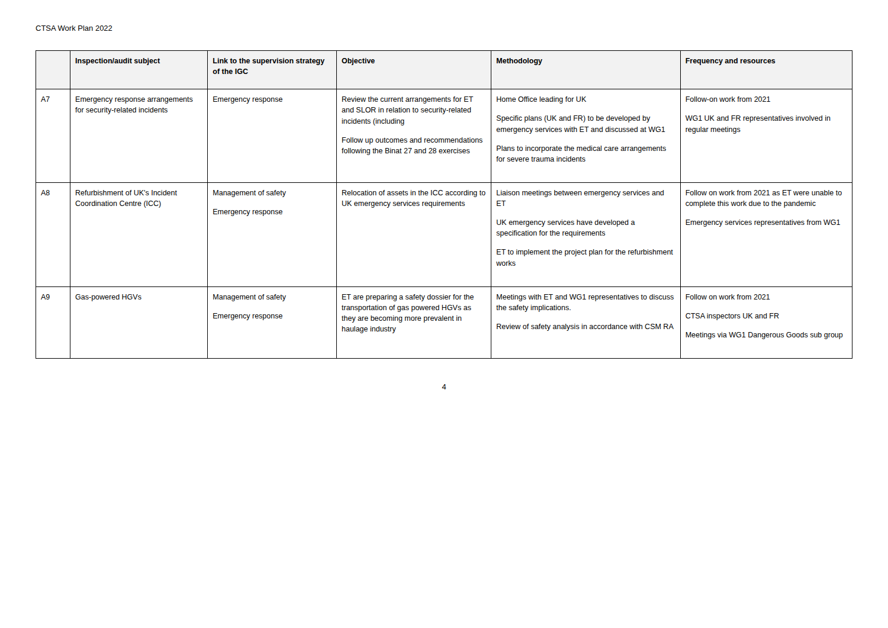CTSA Work Plan 2022
| | Inspection/audit subject | Link to the supervision strategy of the IGC | Objective | Methodology | Frequency and resources |
| --- | --- | --- | --- | --- | --- |
| A7 | Emergency response arrangements for security-related incidents | Emergency response | Review the current arrangements for ET and SLOR in relation to security-related incidents (including Follow up outcomes and recommendations following the Binat 27 and 28 exercises | Home Office leading for UK Specific plans (UK and FR) to be developed by emergency services with ET and discussed at WG1 Plans to incorporate the medical care arrangements for severe trauma incidents | Follow-on work from 2021 WG1 UK and FR representatives involved in regular meetings |
| A8 | Refurbishment of UK's Incident Coordination Centre (ICC) | Management of safety Emergency response | Relocation of assets in the ICC according to UK emergency services requirements | Liaison meetings between emergency services and ET UK emergency services have developed a specification for the requirements ET to implement the project plan for the refurbishment works | Follow on work from 2021 as ET were unable to complete this work due to the pandemic Emergency services representatives from WG1 |
| A9 | Gas-powered HGVs | Management of safety Emergency response | ET are preparing a safety dossier for the transportation of gas powered HGVs as they are becoming more prevalent in haulage industry | Meetings with ET and WG1 representatives to discuss the safety implications. Review of safety analysis in accordance with CSM RA | Follow on work from 2021 CTSA inspectors UK and FR Meetings via WG1 Dangerous Goods sub group |
4